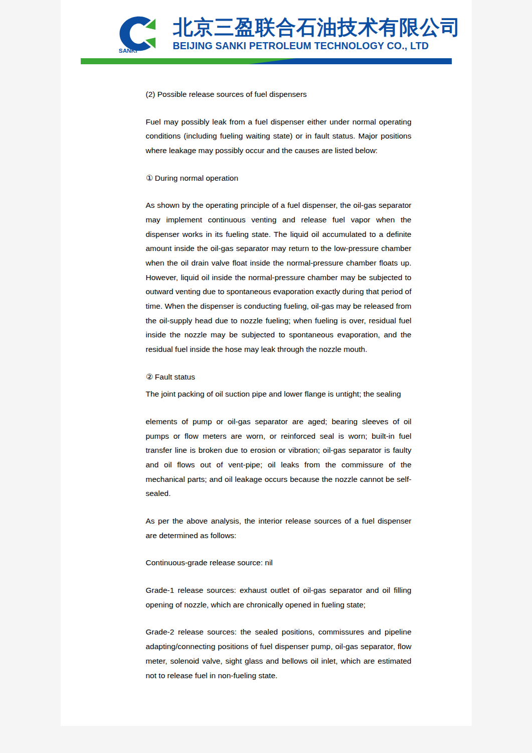SANKI
北京三盈联合石油技术有限公司
BEIJING SANKI PETROLEUM TECHNOLOGY CO., LTD
(2) Possible release sources of fuel dispensers
Fuel may possibly leak from a fuel dispenser either under normal operating conditions (including fueling waiting state) or in fault status. Major positions where leakage may possibly occur and the causes are listed below:
① During normal operation
As shown by the operating principle of a fuel dispenser, the oil-gas separator may implement continuous venting and release fuel vapor when the dispenser works in its fueling state. The liquid oil accumulated to a definite amount inside the oil-gas separator may return to the low-pressure chamber when the oil drain valve float inside the normal-pressure chamber floats up. However, liquid oil inside the normal-pressure chamber may be subjected to outward venting due to spontaneous evaporation exactly during that period of time. When the dispenser is conducting fueling, oil-gas may be released from the oil-supply head due to nozzle fueling; when fueling is over, residual fuel inside the nozzle may be subjected to spontaneous evaporation, and the residual fuel inside the hose may leak through the nozzle mouth.
② Fault status
The joint packing of oil suction pipe and lower flange is untight; the sealing
elements of pump or oil-gas separator are aged; bearing sleeves of oil pumps or flow meters are worn, or reinforced seal is worn; built-in fuel transfer line is broken due to erosion or vibration; oil-gas separator is faulty and oil flows out of vent-pipe; oil leaks from the commissure of the mechanical parts; and oil leakage occurs because the nozzle cannot be self-sealed.
As per the above analysis, the interior release sources of a fuel dispenser are determined as follows:
Continuous-grade release source: nil
Grade-1 release sources: exhaust outlet of oil-gas separator and oil filling opening of nozzle, which are chronically opened in fueling state;
Grade-2 release sources: the sealed positions, commissures and pipeline adapting/connecting positions of fuel dispenser pump, oil-gas separator, flow meter, solenoid valve, sight glass and bellows oil inlet, which are estimated not to release fuel in non-fueling state.